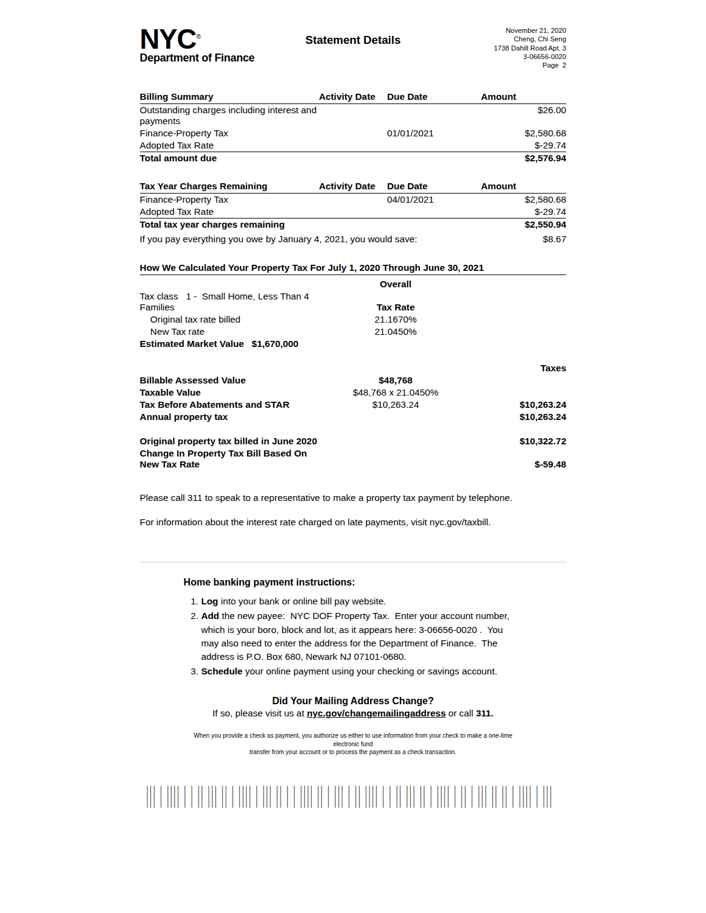NYC®
Department of Finance
Statement Details
November 21, 2020
Cheng, Chi Seng
1738 Dahill Road Apt. 3
3-06656-0020
Page 2
| Billing Summary | Activity Date | Due Date | Amount |
| --- | --- | --- | --- |
| Outstanding charges including interest and payments | | | $26.00 |
| Finance-Property Tax | | 01/01/2021 | $2,580.68 |
| Adopted Tax Rate | | | $-29.74 |
| Total amount due | | | $2,576.94 |
| Tax Year Charges Remaining | Activity Date | Due Date | Amount |
| --- | --- | --- | --- |
| Finance-Property Tax | | 04/01/2021 | $2,580.68 |
| Adopted Tax Rate | | | $-29.74 |
| Total tax year charges remaining | | | $2,550.94 |
If you pay everything you owe by January 4, 2021, you would save: $8.67
How We Calculated Your Property Tax For July 1, 2020 Through June 30, 2021
| | Overall | |
| Tax class 1 - Small Home, Less Than 4 Families | Tax Rate | |
| Original tax rate billed | 21.1670% | |
| New Tax rate | 21.0450% | |
| Estimated Market Value $1,670,000 | | |
| | | Taxes |
| Billable Assessed Value | $48,768 | |
| Taxable Value | $48,768 x 21.0450% | |
| Tax Before Abatements and STAR | $10,263.24 | $10,263.24 |
| Annual property tax | | $10,263.24 |
| Original property tax billed in June 2020 | | $10,322.72 |
| Change In Property Tax Bill Based On New Tax Rate | | $-59.48 |
Please call 311 to speak to a representative to make a property tax payment by telephone.
For information about the interest rate charged on late payments, visit nyc.gov/taxbill.
Home banking payment instructions:
Log into your bank or online bill pay website.
Add the new payee: NYC DOF Property Tax. Enter your account number, which is your boro, block and lot, as it appears here: 3-06656-0020 . You may also need to enter the address for the Department of Finance. The address is P.O. Box 680, Newark NJ 07101-0680.
Schedule your online payment using your checking or savings account.
Did Your Mailing Address Change?
If so, please visit us at nyc.gov/changemailingaddress or call 311.
When you provide a check as payment, you authorize us either to use information from your check to make a one-time electronic fund
transfer from your account or to process the payment as a check transaction.
||| | |||| | | || ||| || | |||| | ||| || | | |||| || | ||| | || |||| | | || ||| || | |||| | || | ||| || || | |||| | |||